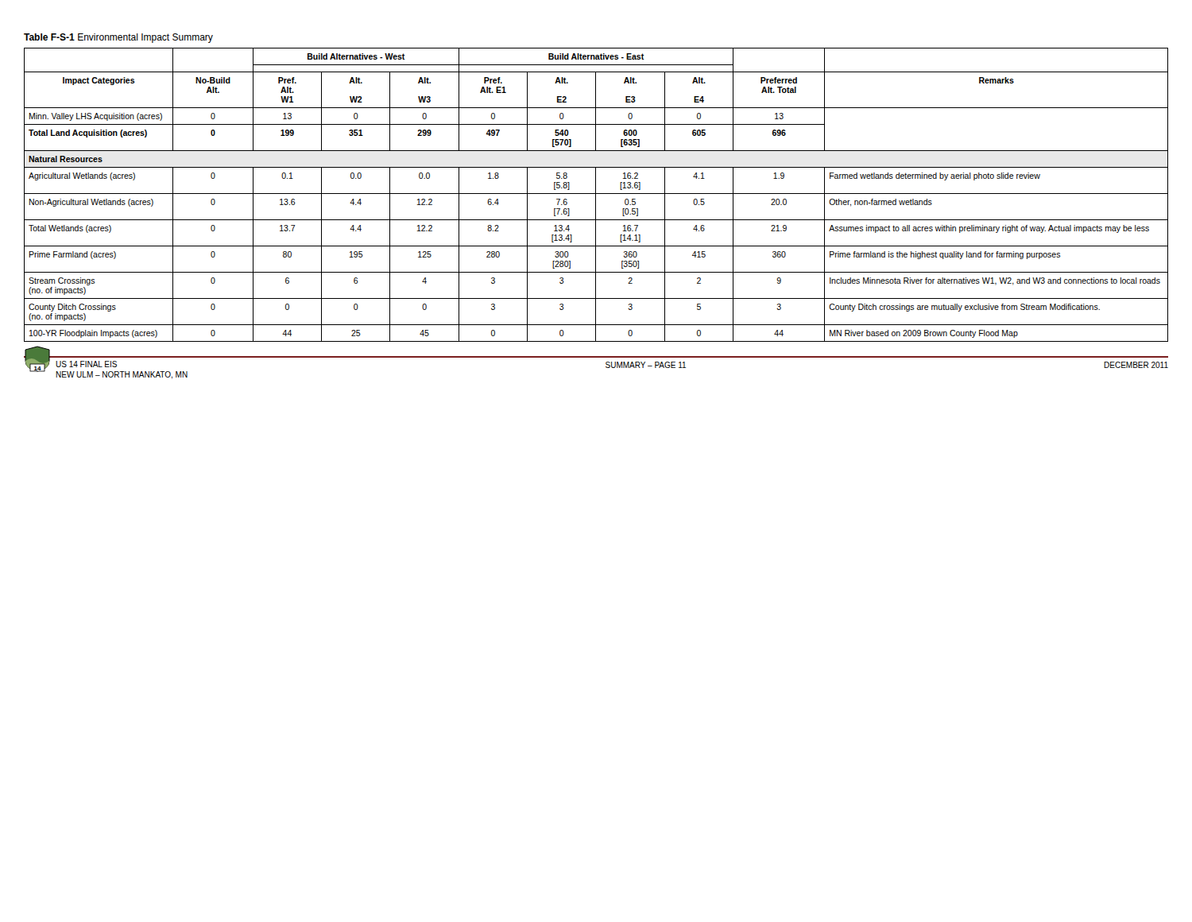Table F-S-1 Environmental Impact Summary
| | | Build Alternatives - West | Build Alternatives - East | | |
| --- | --- | --- | --- | --- | --- |
| Impact Categories | No-Build Alt. | Pref. Alt. W1 | Alt. W2 | Alt. W3 | Pref. Alt. E1 | Alt. E2 | Alt. E3 | Alt. E4 | Preferred Alt. Total | Remarks |
| Minn. Valley LHS Acquisition (acres) | 0 | 13 | 0 | 0 | 0 | 0 | 0 | 0 | 13 | |
| Total Land Acquisition (acres) | 0 | 199 | 351 | 299 | 497 | 540 [570] | 600 [635] | 605 | 696 |
| Natural Resources |
| Agricultural Wetlands (acres) | 0 | 0.1 | 0.0 | 0.0 | 1.8 | 5.8 [5.8] | 16.2 [13.6] | 4.1 | 1.9 | Farmed wetlands determined by aerial photo slide review |
| Non-Agricultural Wetlands (acres) | 0 | 13.6 | 4.4 | 12.2 | 6.4 | 7.6 [7.6] | 0.5 [0.5] | 0.5 | 20.0 | Other, non-farmed wetlands |
| Total Wetlands (acres) | 0 | 13.7 | 4.4 | 12.2 | 8.2 | 13.4 [13.4] | 16.7 [14.1] | 4.6 | 21.9 | Assumes impact to all acres within preliminary right of way. Actual impacts may be less |
| Prime Farmland (acres) | 0 | 80 | 195 | 125 | 280 | 300 [280] | 360 [350] | 415 | 360 | Prime farmland is the highest quality land for farming purposes |
| Stream Crossings (no. of impacts) | 0 | 6 | 6 | 4 | 3 | 3 | 2 | 2 | 9 | Includes Minnesota River for alternatives W1, W2, and W3 and connections to local roads |
| County Ditch Crossings (no. of impacts) | 0 | 0 | 0 | 0 | 3 | 3 | 3 | 5 | 3 | County Ditch crossings are mutually exclusive from Stream Modifications. |
| 100-YR Floodplain Impacts (acres) | 0 | 44 | 25 | 45 | 0 | 0 | 0 | 0 | 44 | MN River based on 2009 Brown County Flood Map |
14
US 14 FINAL EIS
NEW ULM – NORTH MANKATO, MN
SUMMARY – PAGE 11
DECEMBER 2011